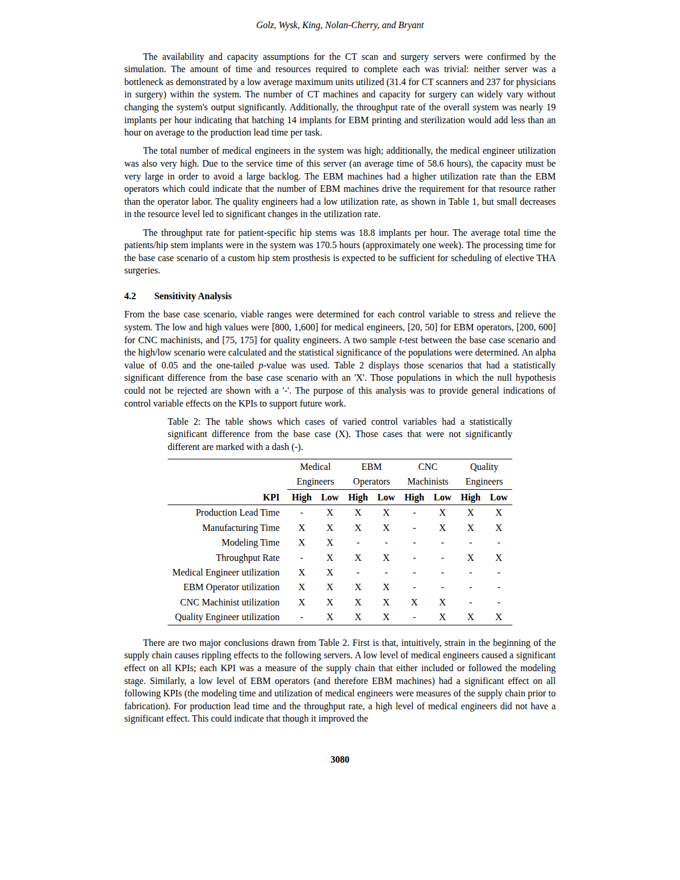Golz, Wysk, King, Nolan-Cherry, and Bryant
The availability and capacity assumptions for the CT scan and surgery servers were confirmed by the simulation. The amount of time and resources required to complete each was trivial: neither server was a bottleneck as demonstrated by a low average maximum units utilized (31.4 for CT scanners and 237 for physicians in surgery) within the system. The number of CT machines and capacity for surgery can widely vary without changing the system's output significantly. Additionally, the throughput rate of the overall system was nearly 19 implants per hour indicating that batching 14 implants for EBM printing and sterilization would add less than an hour on average to the production lead time per task.
The total number of medical engineers in the system was high; additionally, the medical engineer utilization was also very high. Due to the service time of this server (an average time of 58.6 hours), the capacity must be very large in order to avoid a large backlog. The EBM machines had a higher utilization rate than the EBM operators which could indicate that the number of EBM machines drive the requirement for that resource rather than the operator labor. The quality engineers had a low utilization rate, as shown in Table 1, but small decreases in the resource level led to significant changes in the utilization rate.
The throughput rate for patient-specific hip stems was 18.8 implants per hour. The average total time the patients/hip stem implants were in the system was 170.5 hours (approximately one week). The processing time for the base case scenario of a custom hip stem prosthesis is expected to be sufficient for scheduling of elective THA surgeries.
4.2 Sensitivity Analysis
From the base case scenario, viable ranges were determined for each control variable to stress and relieve the system. The low and high values were [800, 1,600] for medical engineers, [20, 50] for EBM operators, [200, 600] for CNC machinists, and [75, 175] for quality engineers. A two sample t-test between the base case scenario and the high/low scenario were calculated and the statistical significance of the populations were determined. An alpha value of 0.05 and the one-tailed p-value was used. Table 2 displays those scenarios that had a statistically significant difference from the base case scenario with an 'X'. Those populations in which the null hypothesis could not be rejected are shown with a '-'. The purpose of this analysis was to provide general indications of control variable effects on the KPIs to support future work.
Table 2: The table shows which cases of varied control variables had a statistically significant difference from the base case (X). Those cases that were not significantly different are marked with a dash (-).
| | Medical | EBM | CNC | Quality |
| --- | --- | --- | --- | --- |
| | Engineers | Operators | Machinists | Engineers |
| KPI | High | Low | High | Low | High | Low | High | Low |
| Production Lead Time | - | X | X | X | - | X | X | X |
| Manufacturing Time | X | X | X | X | - | X | X | X |
| Modeling Time | X | X | - | - | - | - | - | - |
| Throughput Rate | - | X | X | X | - | - | X | X |
| Medical Engineer utilization | X | X | - | - | - | - | - | - |
| EBM Operator utilization | X | X | X | X | - | - | - | - |
| CNC Machinist utilization | X | X | X | X | X | X | - | - |
| Quality Engineer utilization | - | X | X | X | - | X | X | X |
There are two major conclusions drawn from Table 2. First is that, intuitively, strain in the beginning of the supply chain causes rippling effects to the following servers. A low level of medical engineers caused a significant effect on all KPIs; each KPI was a measure of the supply chain that either included or followed the modeling stage. Similarly, a low level of EBM operators (and therefore EBM machines) had a significant effect on all following KPIs (the modeling time and utilization of medical engineers were measures of the supply chain prior to fabrication). For production lead time and the throughput rate, a high level of medical engineers did not have a significant effect. This could indicate that though it improved the
3080